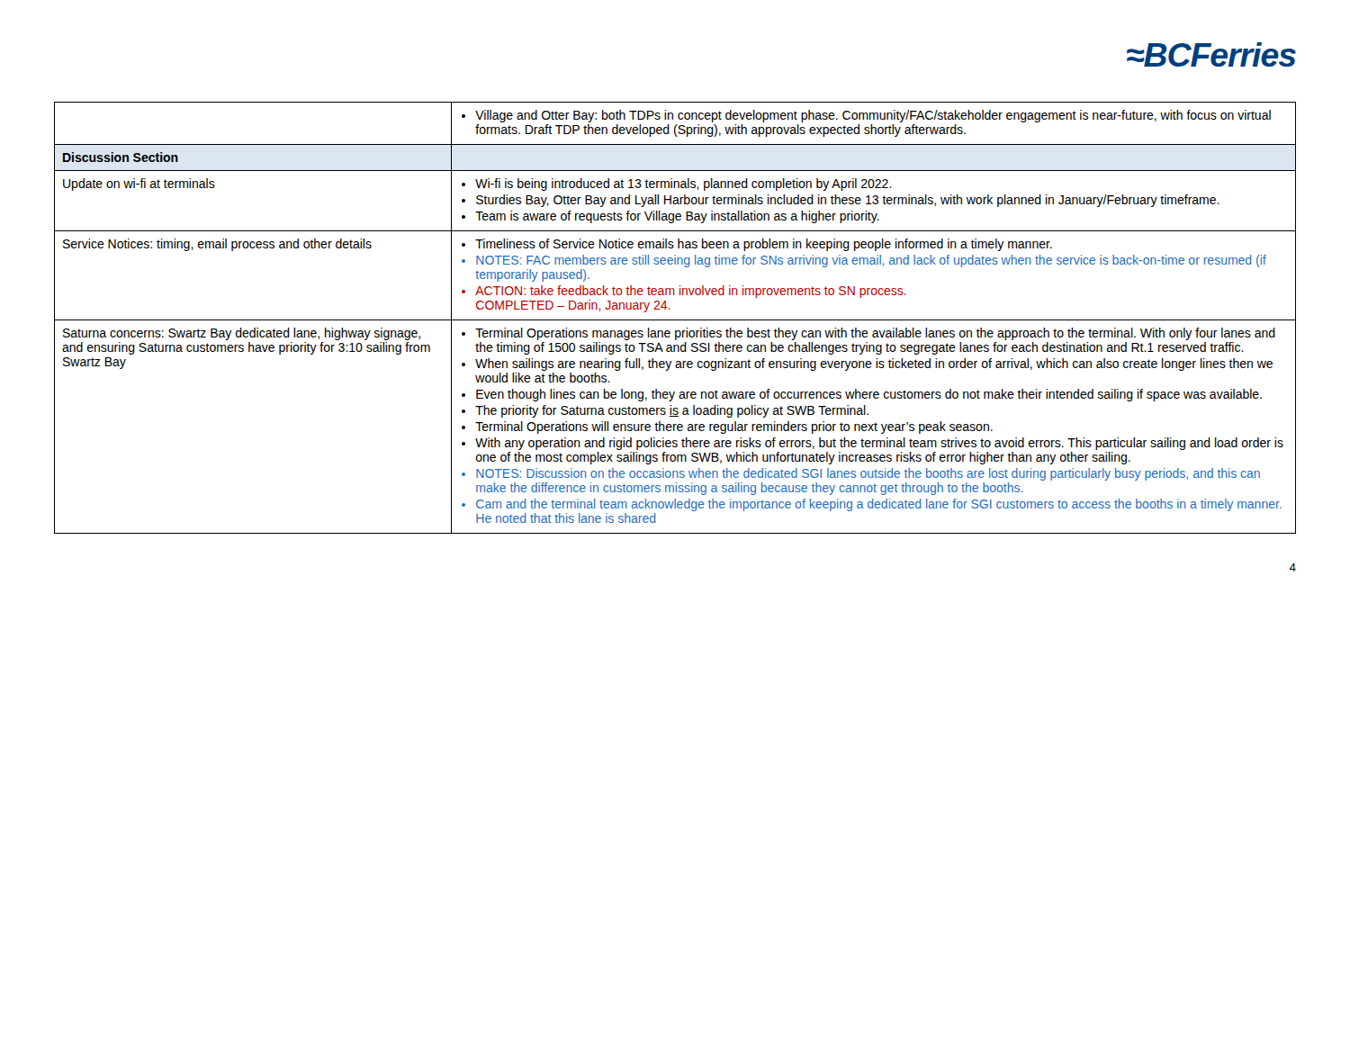≈BCFerries
| | Village and Otter Bay: both TDPs in concept development phase. Community/FAC/stakeholder engagement is near-future, with focus on virtual formats. Draft TDP then developed (Spring), with approvals expected shortly afterwards. |
| Discussion Section | |
| Update on wi-fi at terminals | Wi-fi is being introduced at 13 terminals, planned completion by April 2022. Sturdies Bay, Otter Bay and Lyall Harbour terminals included in these 13 terminals, with work planned in January/February timeframe. Team is aware of requests for Village Bay installation as a higher priority. |
| Service Notices: timing, email process and other details | Timeliness of Service Notice emails has been a problem in keeping people informed in a timely manner. NOTES: FAC members are still seeing lag time for SNs arriving via email, and lack of updates when the service is back-on-time or resumed (if temporarily paused). ACTION: take feedback to the team involved in improvements to SN process. COMPLETED – Darin, January 24. |
| Saturna concerns: Swartz Bay dedicated lane, highway signage, and ensuring Saturna customers have priority for 3:10 sailing from Swartz Bay | Terminal Operations manages lane priorities the best they can with the available lanes on the approach to the terminal. With only four lanes and the timing of 1500 sailings to TSA and SSI there can be challenges trying to segregate lanes for each destination and Rt.1 reserved traffic. When sailings are nearing full, they are cognizant of ensuring everyone is ticketed in order of arrival, which can also create longer lines then we would like at the booths. Even though lines can be long, they are not aware of occurrences where customers do not make their intended sailing if space was available. The priority for Saturna customers is a loading policy at SWB Terminal. Terminal Operations will ensure there are regular reminders prior to next year’s peak season. With any operation and rigid policies there are risks of errors, but the terminal team strives to avoid errors. This particular sailing and load order is one of the most complex sailings from SWB, which unfortunately increases risks of error higher than any other sailing. NOTES: Discussion on the occasions when the dedicated SGI lanes outside the booths are lost during particularly busy periods, and this can make the difference in customers missing a sailing because they cannot get through to the booths. Cam and the terminal team acknowledge the importance of keeping a dedicated lane for SGI customers to access the booths in a timely manner. He noted that this lane is shared |
4